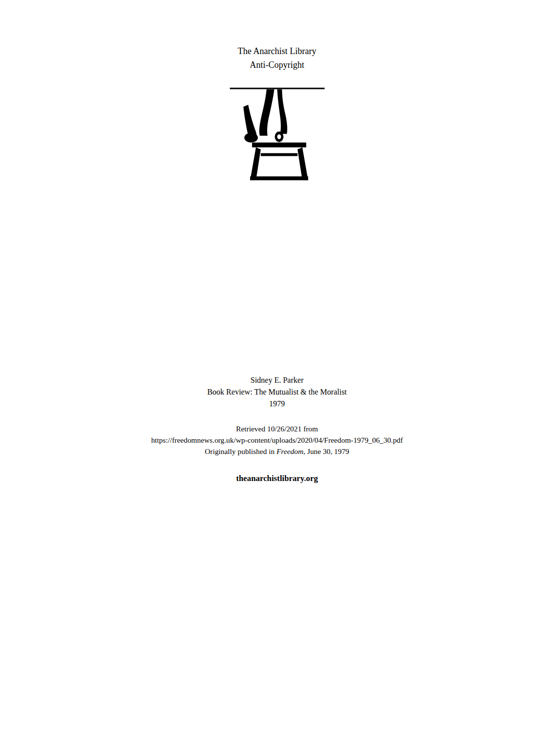The Anarchist Library
Anti-Copyright
Sidney E. Parker
Book Review: The Mutualist & the Moralist
1979
Retrieved 10/26/2021 from
https://freedomnews.org.uk/wp-content/uploads/2020/04/Freedom-1979_06_30.pdf
Originally published in Freedom, June 30, 1979
theanarchistlibrary.org